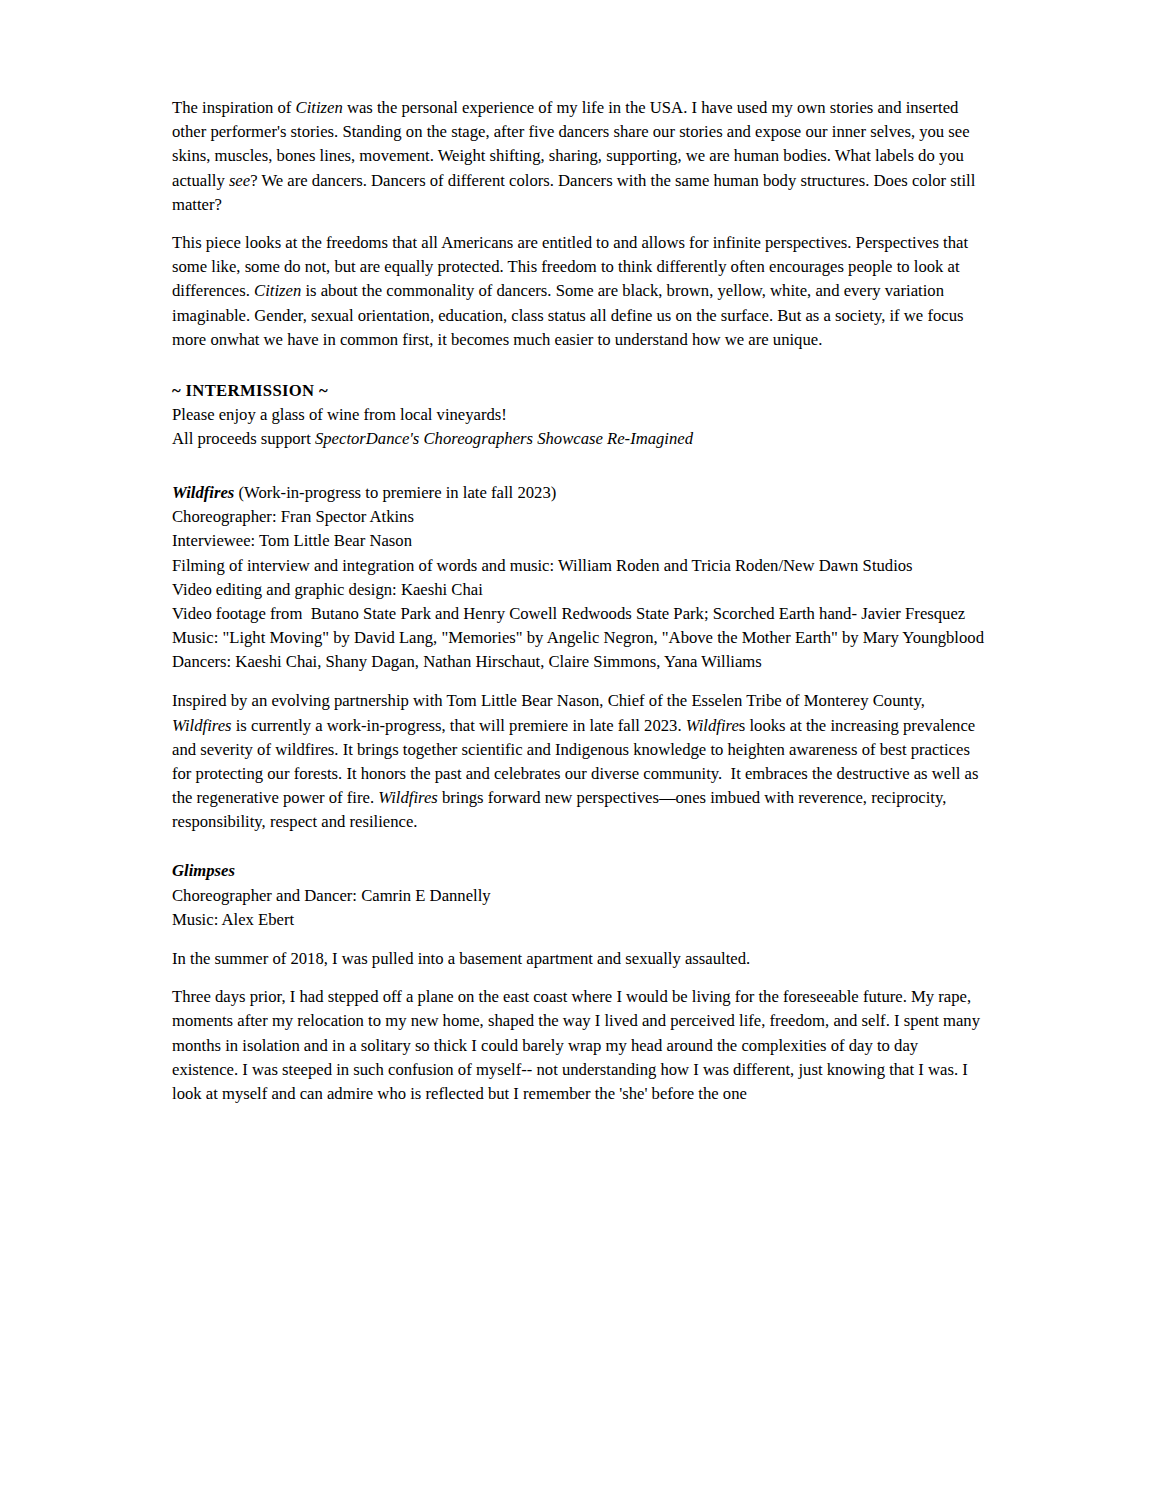The inspiration of Citizen was the personal experience of my life in the USA. I have used my own stories and inserted other performer's stories. Standing on the stage, after five dancers share our stories and expose our inner selves, you see skins, muscles, bones lines, movement. Weight shifting, sharing, supporting, we are human bodies. What labels do you actually see? We are dancers. Dancers of different colors. Dancers with the same human body structures. Does color still matter?
This piece looks at the freedoms that all Americans are entitled to and allows for infinite perspectives. Perspectives that some like, some do not, but are equally protected. This freedom to think differently often encourages people to look at differences. Citizen is about the commonality of dancers. Some are black, brown, yellow, white, and every variation imaginable. Gender, sexual orientation, education, class status all define us on the surface. But as a society, if we focus more onwhat we have in common first, it becomes much easier to understand how we are unique.
~ INTERMISSION ~
Please enjoy a glass of wine from local vineyards!
All proceeds support SpectorDance's Choreographers Showcase Re-Imagined
Wildfires (Work-in-progress to premiere in late fall 2023)
Choreographer: Fran Spector Atkins
Interviewee: Tom Little Bear Nason
Filming of interview and integration of words and music: William Roden and Tricia Roden/New Dawn Studios
Video editing and graphic design: Kaeshi Chai
Video footage from Butano State Park and Henry Cowell Redwoods State Park; Scorched Earth hand- Javier Fresquez
Music: "Light Moving" by David Lang, "Memories" by Angelic Negron, "Above the Mother Earth" by Mary Youngblood
Dancers: Kaeshi Chai, Shany Dagan, Nathan Hirschaut, Claire Simmons, Yana Williams
Inspired by an evolving partnership with Tom Little Bear Nason, Chief of the Esselen Tribe of Monterey County, Wildfires is currently a work-in-progress, that will premiere in late fall 2023. Wildfires looks at the increasing prevalence and severity of wildfires. It brings together scientific and Indigenous knowledge to heighten awareness of best practices for protecting our forests. It honors the past and celebrates our diverse community. It embraces the destructive as well as the regenerative power of fire. Wildfires brings forward new perspectives—ones imbued with reverence, reciprocity, responsibility, respect and resilience.
Glimpses
Choreographer and Dancer: Camrin E Dannelly
Music: Alex Ebert
In the summer of 2018, I was pulled into a basement apartment and sexually assaulted.
Three days prior, I had stepped off a plane on the east coast where I would be living for the foreseeable future. My rape, moments after my relocation to my new home, shaped the way I lived and perceived life, freedom, and self. I spent many months in isolation and in a solitary so thick I could barely wrap my head around the complexities of day to day existence. I was steeped in such confusion of myself-- not understanding how I was different, just knowing that I was. I look at myself and can admire who is reflected but I remember the 'she' before the one